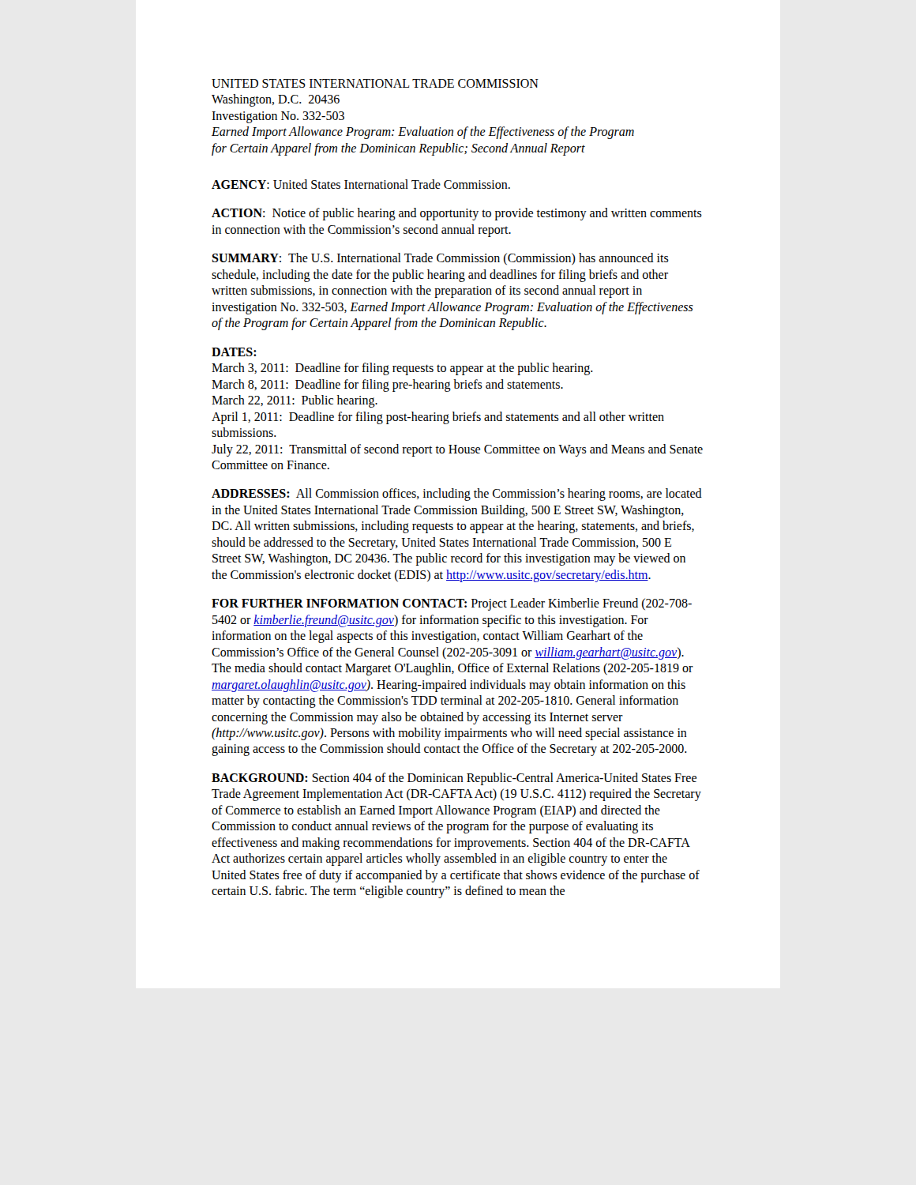UNITED STATES INTERNATIONAL TRADE COMMISSION
Washington, D.C. 20436
Investigation No. 332-503
Earned Import Allowance Program: Evaluation of the Effectiveness of the Program
for Certain Apparel from the Dominican Republic; Second Annual Report
AGENCY: United States International Trade Commission.
ACTION: Notice of public hearing and opportunity to provide testimony and written comments in connection with the Commission’s second annual report.
SUMMARY: The U.S. International Trade Commission (Commission) has announced its schedule, including the date for the public hearing and deadlines for filing briefs and other written submissions, in connection with the preparation of its second annual report in investigation No. 332-503, Earned Import Allowance Program: Evaluation of the Effectiveness of the Program for Certain Apparel from the Dominican Republic.
DATES:
March 3, 2011: Deadline for filing requests to appear at the public hearing.
March 8, 2011: Deadline for filing pre-hearing briefs and statements.
March 22, 2011: Public hearing.
April 1, 2011: Deadline for filing post-hearing briefs and statements and all other written submissions.
July 22, 2011: Transmittal of second report to House Committee on Ways and Means and Senate Committee on Finance.
ADDRESSES: All Commission offices, including the Commission’s hearing rooms, are located in the United States International Trade Commission Building, 500 E Street SW, Washington, DC. All written submissions, including requests to appear at the hearing, statements, and briefs, should be addressed to the Secretary, United States International Trade Commission, 500 E Street SW, Washington, DC 20436. The public record for this investigation may be viewed on the Commission's electronic docket (EDIS) at http://www.usitc.gov/secretary/edis.htm.
FOR FURTHER INFORMATION CONTACT: Project Leader Kimberlie Freund (202-708-5402 or kimberlie.freund@usitc.gov) for information specific to this investigation. For information on the legal aspects of this investigation, contact William Gearhart of the Commission’s Office of the General Counsel (202-205-3091 or william.gearhart@usitc.gov). The media should contact Margaret O'Laughlin, Office of External Relations (202-205-1819 or margaret.olaughlin@usitc.gov). Hearing-impaired individuals may obtain information on this matter by contacting the Commission's TDD terminal at 202-205-1810. General information concerning the Commission may also be obtained by accessing its Internet server (http://www.usitc.gov). Persons with mobility impairments who will need special assistance in gaining access to the Commission should contact the Office of the Secretary at 202-205-2000.
BACKGROUND: Section 404 of the Dominican Republic-Central America-United States Free Trade Agreement Implementation Act (DR-CAFTA Act) (19 U.S.C. 4112) required the Secretary of Commerce to establish an Earned Import Allowance Program (EIAP) and directed the Commission to conduct annual reviews of the program for the purpose of evaluating its effectiveness and making recommendations for improvements. Section 404 of the DR-CAFTA Act authorizes certain apparel articles wholly assembled in an eligible country to enter the United States free of duty if accompanied by a certificate that shows evidence of the purchase of certain U.S. fabric. The term “eligible country” is defined to mean the